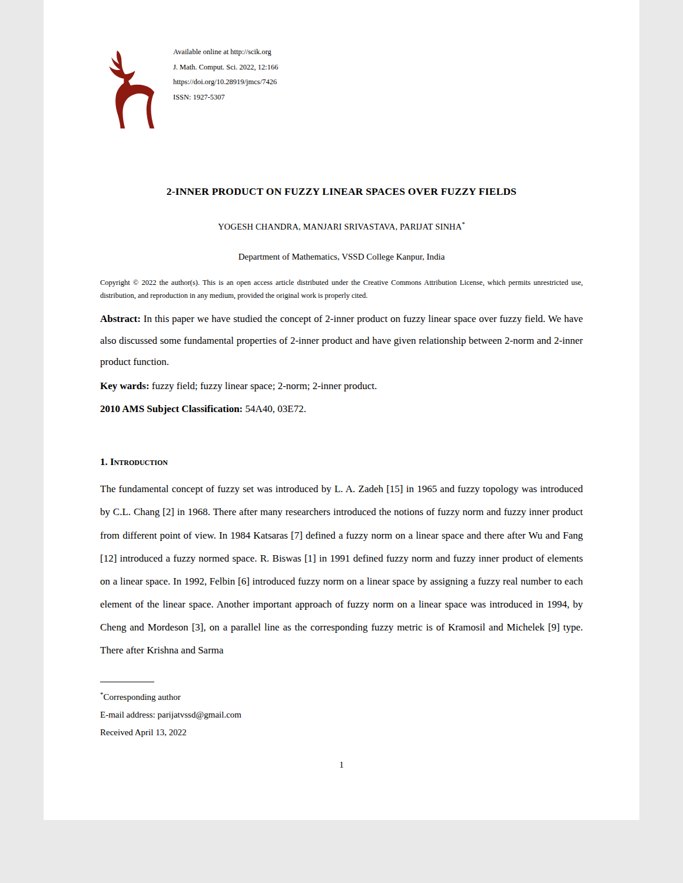Available online at http://scik.org
J. Math. Comput. Sci. 2022, 12:166
https://doi.org/10.28919/jmcs/7426
ISSN: 1927-5307
2-INNER PRODUCT ON FUZZY LINEAR SPACES OVER FUZZY FIELDS
YOGESH CHANDRA, MANJARI SRIVASTAVA, PARIJAT SINHA*
Department of Mathematics, VSSD College Kanpur, India
Copyright © 2022 the author(s). This is an open access article distributed under the Creative Commons Attribution License, which permits unrestricted use, distribution, and reproduction in any medium, provided the original work is properly cited.
Abstract: In this paper we have studied the concept of 2-inner product on fuzzy linear space over fuzzy field. We have also discussed some fundamental properties of 2-inner product and have given relationship between 2-norm and 2-inner product function.
Key wards: fuzzy field; fuzzy linear space; 2-norm; 2-inner product.
2010 AMS Subject Classification: 54A40, 03E72.
1. Introduction
The fundamental concept of fuzzy set was introduced by L. A. Zadeh [15] in 1965 and fuzzy topology was introduced by C.L. Chang [2] in 1968. There after many researchers introduced the notions of fuzzy norm and fuzzy inner product from different point of view. In 1984 Katsaras [7] defined a fuzzy norm on a linear space and there after Wu and Fang [12] introduced a fuzzy normed space. R. Biswas [1] in 1991 defined fuzzy norm and fuzzy inner product of elements on a linear space. In 1992, Felbin [6] introduced fuzzy norm on a linear space by assigning a fuzzy real number to each element of the linear space. Another important approach of fuzzy norm on a linear space was introduced in 1994, by Cheng and Mordeson [3], on a parallel line as the corresponding fuzzy metric is of Kramosil and Michelek [9] type. There after Krishna and Sarma
*Corresponding author
E-mail address: parijatvssd@gmail.com
Received April 13, 2022
1